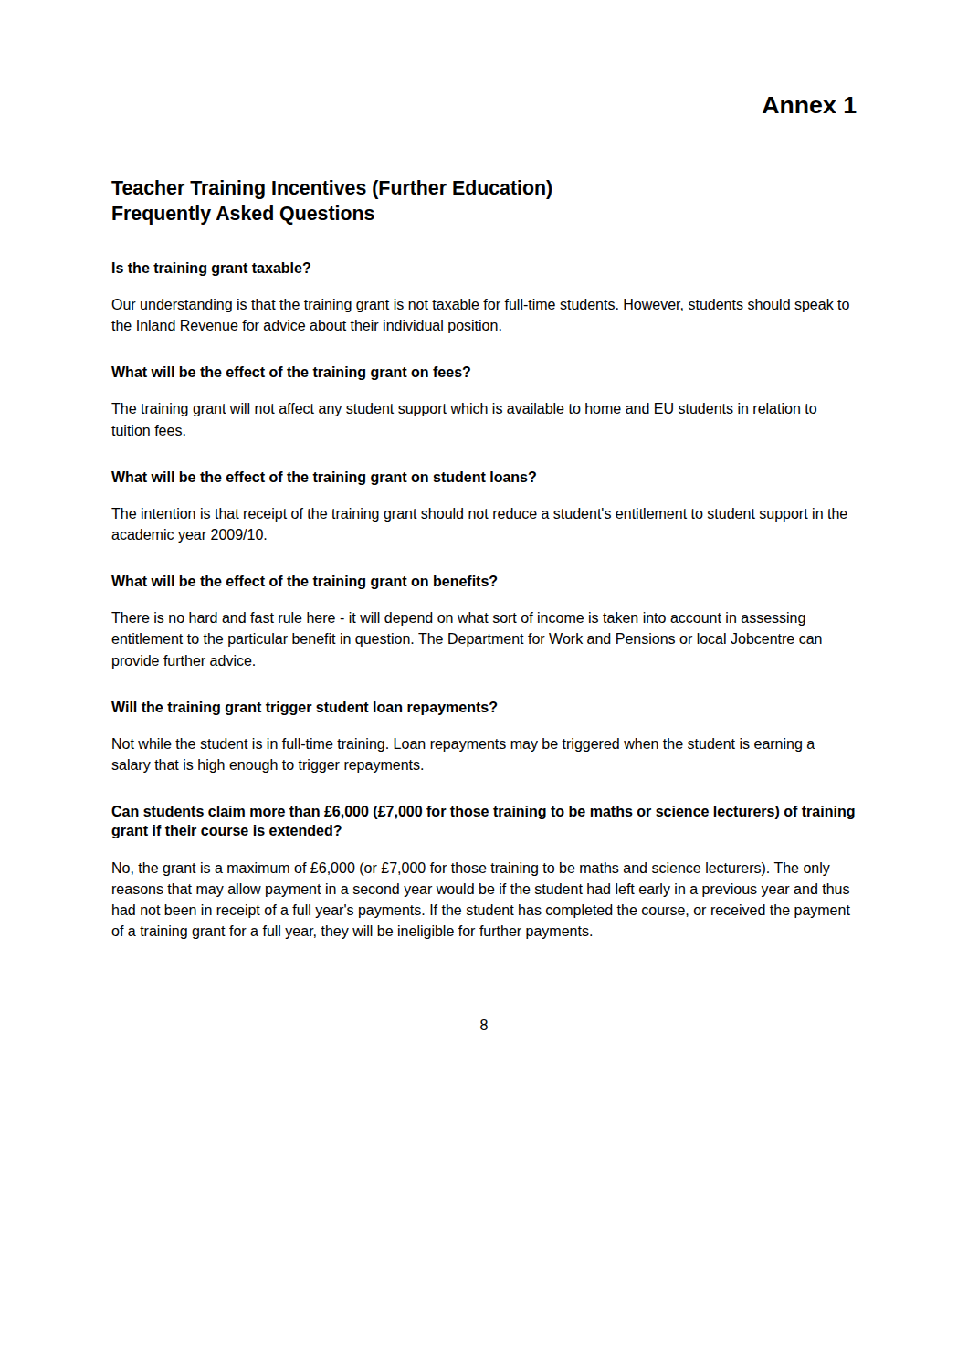Annex 1
Teacher Training Incentives (Further Education)
Frequently Asked Questions
Is the training grant taxable?
Our understanding is that the training grant is not taxable for full-time students. However, students should speak to the Inland Revenue for advice about their individual position.
What will be the effect of the training grant on fees?
The training grant will not affect any student support which is available to home and EU students in relation to tuition fees.
What will be the effect of the training grant on student loans?
The intention is that receipt of the training grant should not reduce a student's entitlement to student support in the academic year 2009/10.
What will be the effect of the training grant on benefits?
There is no hard and fast rule here - it will depend on what sort of income is taken into account in assessing entitlement to the particular benefit in question. The Department for Work and Pensions or local Jobcentre can provide further advice.
Will the training grant trigger student loan repayments?
Not while the student is in full-time training. Loan repayments may be triggered when the student is earning a salary that is high enough to trigger repayments.
Can students claim more than £6,000 (£7,000 for those training to be maths or science lecturers) of training grant if their course is extended?
No, the grant is a maximum of £6,000 (or £7,000 for those training to be maths and science lecturers). The only reasons that may allow payment in a second year would be if the student had left early in a previous year and thus had not been in receipt of a full year's payments. If the student has completed the course, or received the payment of a training grant for a full year, they will be ineligible for further payments.
8